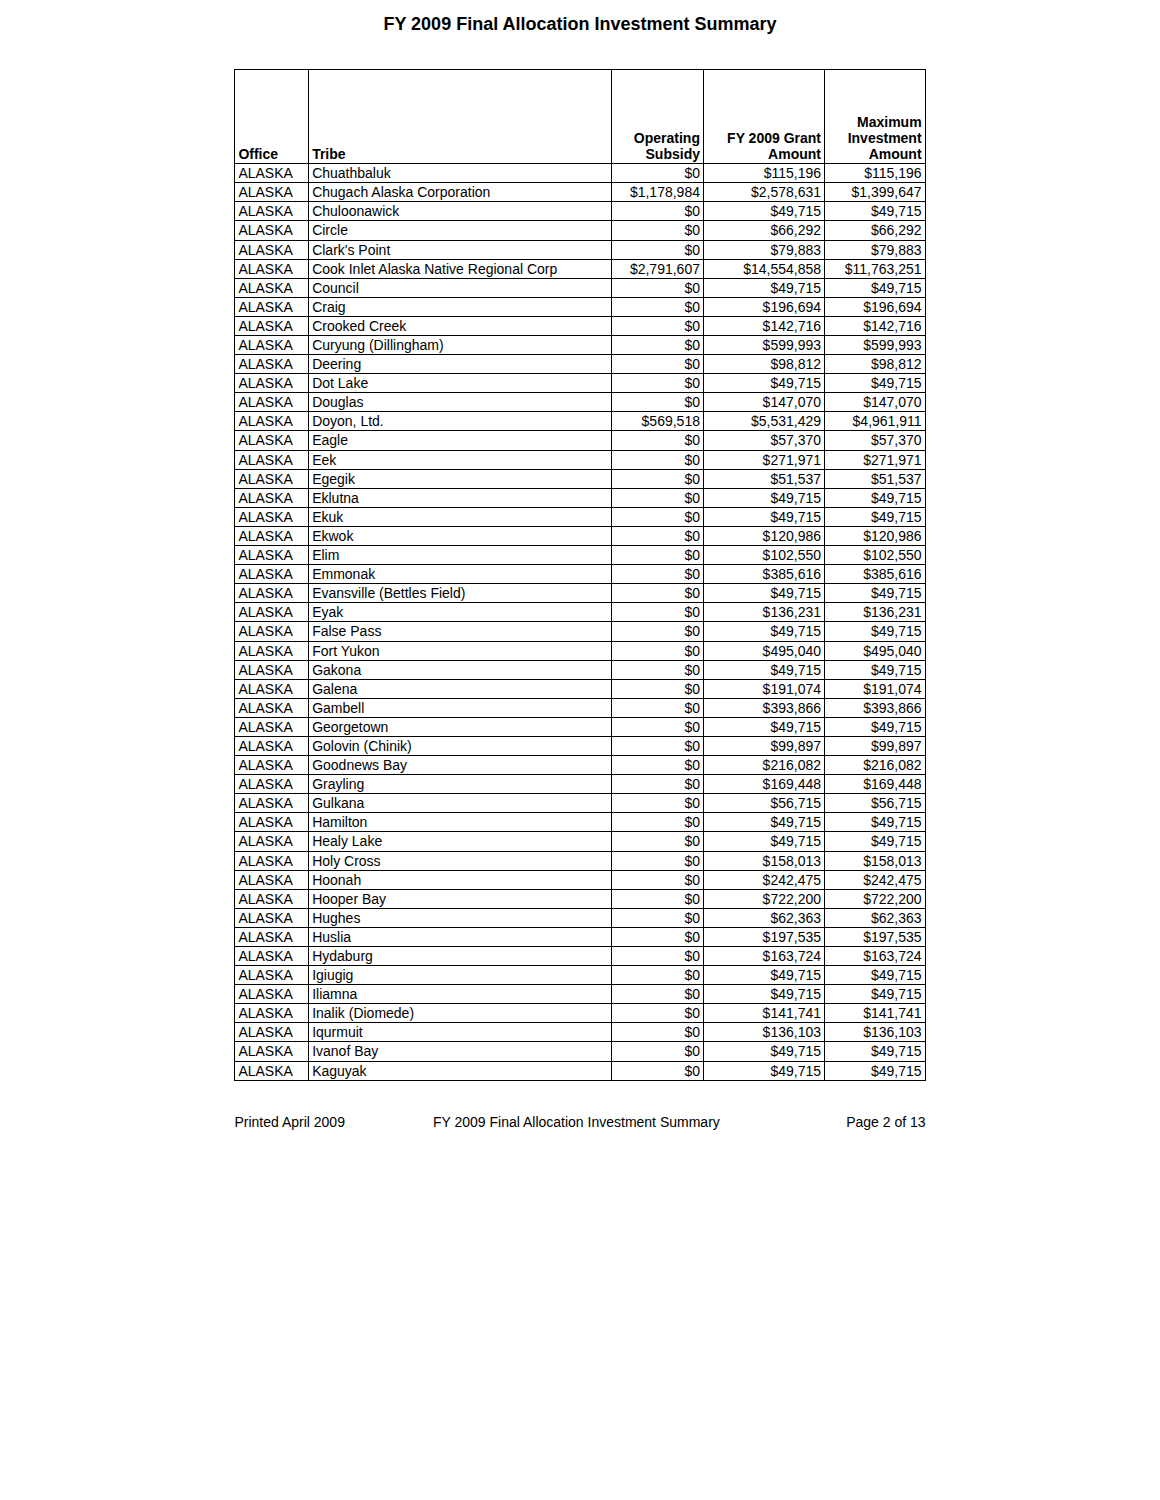FY 2009 Final Allocation Investment Summary
| Office | Tribe | Operating Subsidy | FY 2009 Grant Amount | Maximum Investment Amount |
| --- | --- | --- | --- | --- |
| ALASKA | Chuathbaluk | $0 | $115,196 | $115,196 |
| ALASKA | Chugach Alaska Corporation | $1,178,984 | $2,578,631 | $1,399,647 |
| ALASKA | Chuloonawick | $0 | $49,715 | $49,715 |
| ALASKA | Circle | $0 | $66,292 | $66,292 |
| ALASKA | Clark's Point | $0 | $79,883 | $79,883 |
| ALASKA | Cook Inlet Alaska Native Regional Corp | $2,791,607 | $14,554,858 | $11,763,251 |
| ALASKA | Council | $0 | $49,715 | $49,715 |
| ALASKA | Craig | $0 | $196,694 | $196,694 |
| ALASKA | Crooked Creek | $0 | $142,716 | $142,716 |
| ALASKA | Curyung (Dillingham) | $0 | $599,993 | $599,993 |
| ALASKA | Deering | $0 | $98,812 | $98,812 |
| ALASKA | Dot Lake | $0 | $49,715 | $49,715 |
| ALASKA | Douglas | $0 | $147,070 | $147,070 |
| ALASKA | Doyon, Ltd. | $569,518 | $5,531,429 | $4,961,911 |
| ALASKA | Eagle | $0 | $57,370 | $57,370 |
| ALASKA | Eek | $0 | $271,971 | $271,971 |
| ALASKA | Egegik | $0 | $51,537 | $51,537 |
| ALASKA | Eklutna | $0 | $49,715 | $49,715 |
| ALASKA | Ekuk | $0 | $49,715 | $49,715 |
| ALASKA | Ekwok | $0 | $120,986 | $120,986 |
| ALASKA | Elim | $0 | $102,550 | $102,550 |
| ALASKA | Emmonak | $0 | $385,616 | $385,616 |
| ALASKA | Evansville (Bettles Field) | $0 | $49,715 | $49,715 |
| ALASKA | Eyak | $0 | $136,231 | $136,231 |
| ALASKA | False Pass | $0 | $49,715 | $49,715 |
| ALASKA | Fort Yukon | $0 | $495,040 | $495,040 |
| ALASKA | Gakona | $0 | $49,715 | $49,715 |
| ALASKA | Galena | $0 | $191,074 | $191,074 |
| ALASKA | Gambell | $0 | $393,866 | $393,866 |
| ALASKA | Georgetown | $0 | $49,715 | $49,715 |
| ALASKA | Golovin (Chinik) | $0 | $99,897 | $99,897 |
| ALASKA | Goodnews Bay | $0 | $216,082 | $216,082 |
| ALASKA | Grayling | $0 | $169,448 | $169,448 |
| ALASKA | Gulkana | $0 | $56,715 | $56,715 |
| ALASKA | Hamilton | $0 | $49,715 | $49,715 |
| ALASKA | Healy Lake | $0 | $49,715 | $49,715 |
| ALASKA | Holy Cross | $0 | $158,013 | $158,013 |
| ALASKA | Hoonah | $0 | $242,475 | $242,475 |
| ALASKA | Hooper Bay | $0 | $722,200 | $722,200 |
| ALASKA | Hughes | $0 | $62,363 | $62,363 |
| ALASKA | Huslia | $0 | $197,535 | $197,535 |
| ALASKA | Hydaburg | $0 | $163,724 | $163,724 |
| ALASKA | Igiugig | $0 | $49,715 | $49,715 |
| ALASKA | Iliamna | $0 | $49,715 | $49,715 |
| ALASKA | Inalik (Diomede) | $0 | $141,741 | $141,741 |
| ALASKA | Iqurmuit | $0 | $136,103 | $136,103 |
| ALASKA | Ivanof Bay | $0 | $49,715 | $49,715 |
| ALASKA | Kaguyak | $0 | $49,715 | $49,715 |
Printed April 2009
FY 2009 Final Allocation Investment Summary
Page 2 of 13